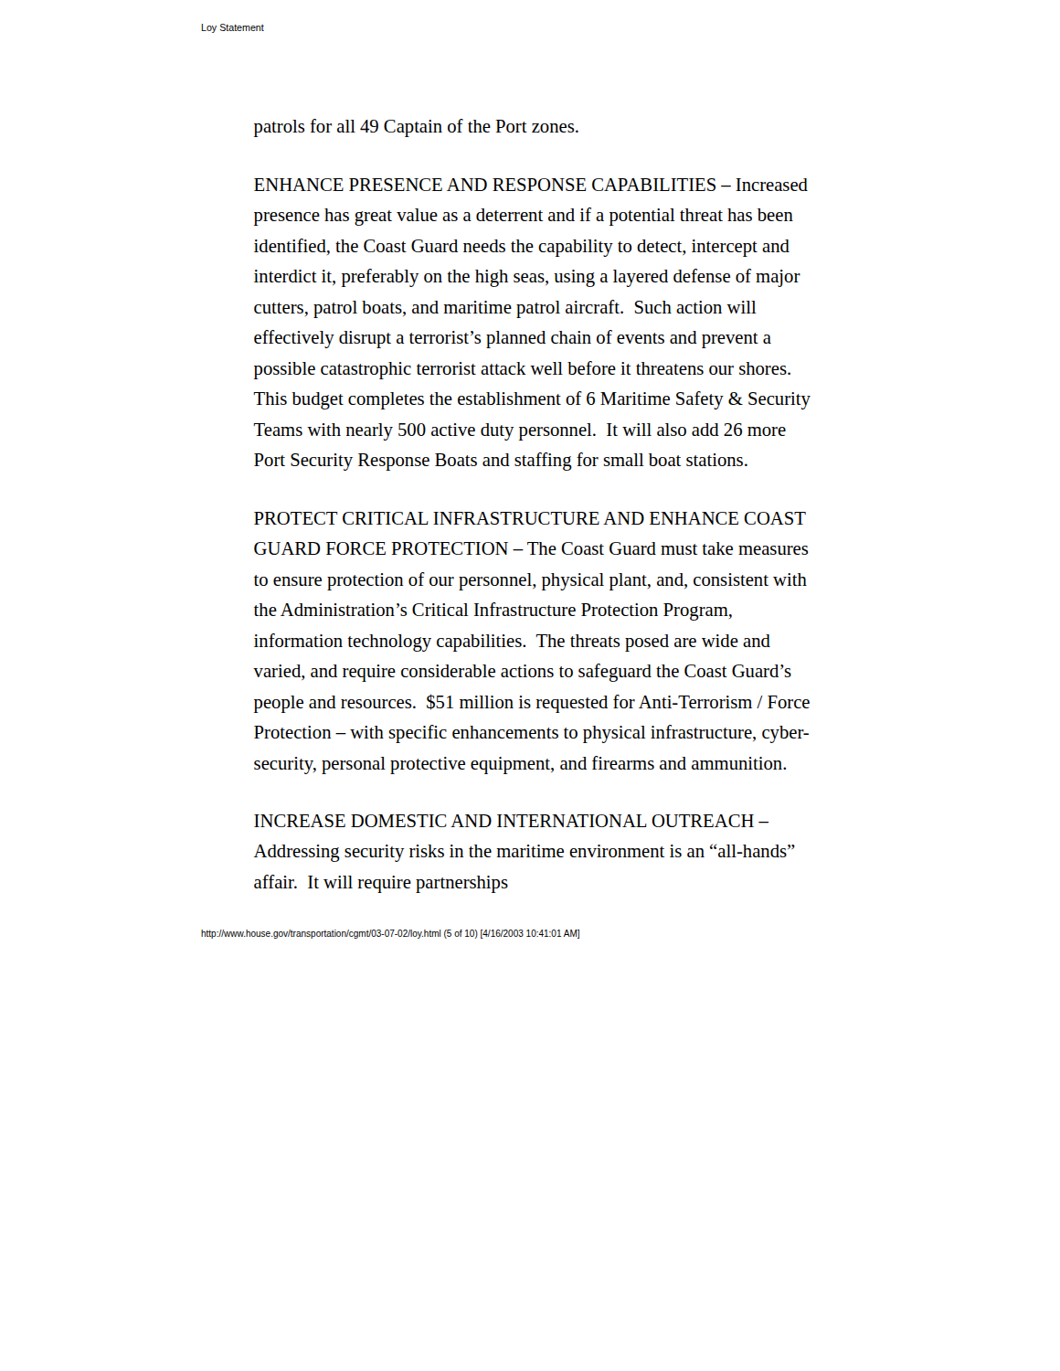Loy Statement
patrols for all 49 Captain of the Port zones.
ENHANCE PRESENCE AND RESPONSE CAPABILITIES – Increased presence has great value as a deterrent and if a potential threat has been identified, the Coast Guard needs the capability to detect, intercept and interdict it, preferably on the high seas, using a layered defense of major cutters, patrol boats, and maritime patrol aircraft. Such action will effectively disrupt a terrorist’s planned chain of events and prevent a possible catastrophic terrorist attack well before it threatens our shores. This budget completes the establishment of 6 Maritime Safety & Security Teams with nearly 500 active duty personnel. It will also add 26 more Port Security Response Boats and staffing for small boat stations.
PROTECT CRITICAL INFRASTRUCTURE AND ENHANCE COAST GUARD FORCE PROTECTION – The Coast Guard must take measures to ensure protection of our personnel, physical plant, and, consistent with the Administration’s Critical Infrastructure Protection Program, information technology capabilities. The threats posed are wide and varied, and require considerable actions to safeguard the Coast Guard’s people and resources. $51 million is requested for Anti-Terrorism / Force Protection – with specific enhancements to physical infrastructure, cyber-security, personal protective equipment, and firearms and ammunition.
INCREASE DOMESTIC AND INTERNATIONAL OUTREACH – Addressing security risks in the maritime environment is an “all-hands” affair. It will require partnerships
http://www.house.gov/transportation/cgmt/03-07-02/loy.html (5 of 10) [4/16/2003 10:41:01 AM]